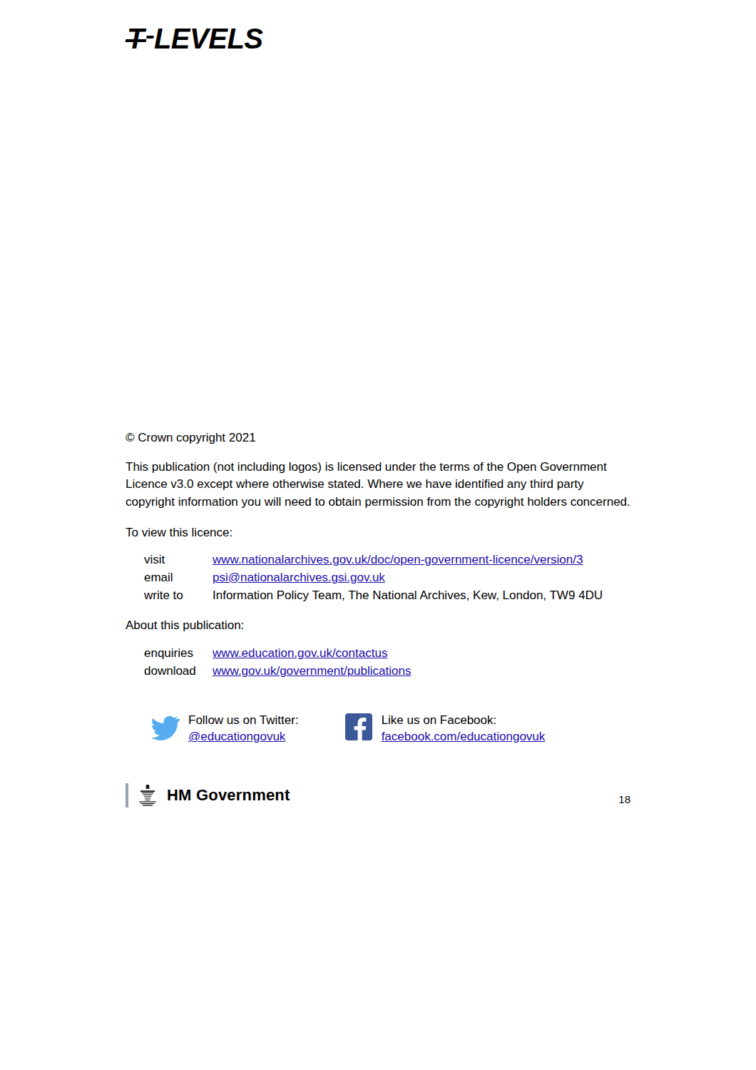T LEVELS
© Crown copyright 2021
This publication (not including logos) is licensed under the terms of the Open Government Licence v3.0 except where otherwise stated. Where we have identified any third party copyright information you will need to obtain permission from the copyright holders concerned.
To view this licence:
visit www.nationalarchives.gov.uk/doc/open-government-licence/version/3
email psi@nationalarchives.gsi.gov.uk
write to Information Policy Team, The National Archives, Kew, London, TW9 4DU
About this publication:
enquiries www.education.gov.uk/contactus
download www.gov.uk/government/publications
Follow us on Twitter:
@educationgovuk
Like us on Facebook:
facebook.com/educationgovuk
HM Government
18